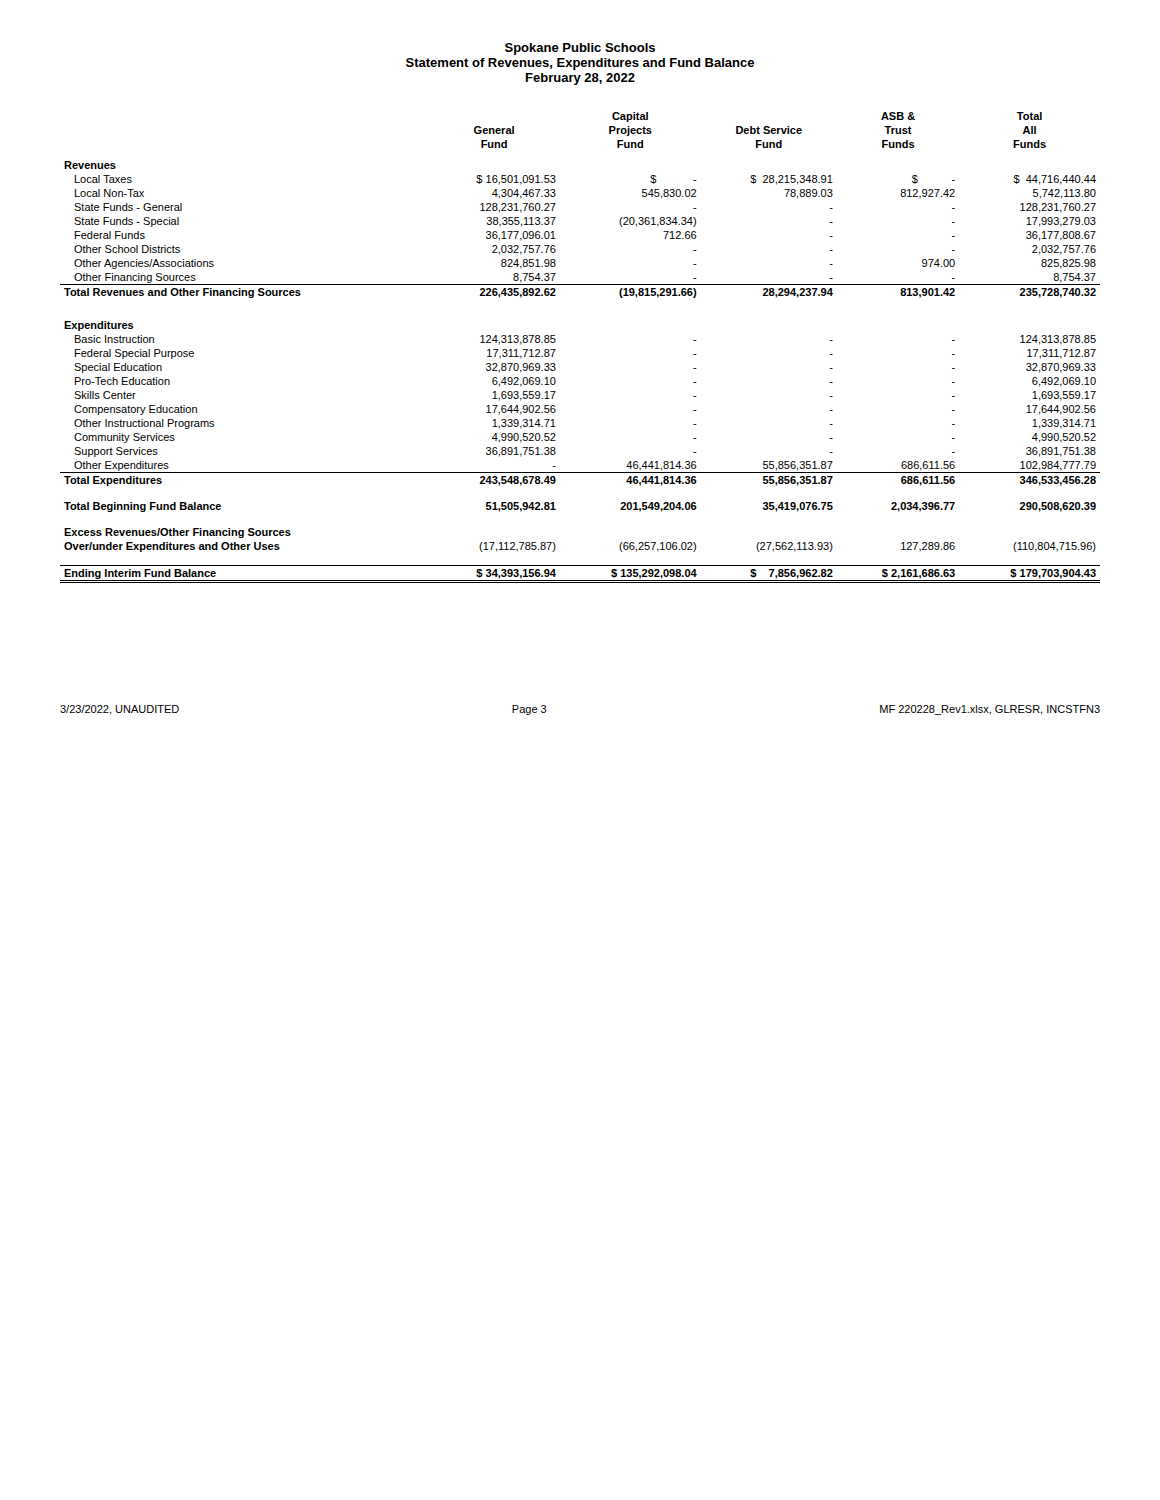Spokane Public Schools
Statement of Revenues, Expenditures and Fund Balance
February 28, 2022
| | | Capital | | ASB & | Total |
| --- | --- | --- | --- | --- | --- |
| | General | Projects | Debt Service | Trust | All |
| | Fund | Fund | Fund | Funds | Funds |
| Revenues |
| Local Taxes | $ 16,501,091.53 | $ - | $ 28,215,348.91 | $ - | $ 44,716,440.44 |
| Local Non-Tax | 4,304,467.33 | 545,830.02 | 78,889.03 | 812,927.42 | 5,742,113.80 |
| State Funds - General | 128,231,760.27 | - | - | - | 128,231,760.27 |
| State Funds - Special | 38,355,113.37 | (20,361,834.34) | - | - | 17,993,279.03 |
| Federal Funds | 36,177,096.01 | 712.66 | - | - | 36,177,808.67 |
| Other School Districts | 2,032,757.76 | - | - | - | 2,032,757.76 |
| Other Agencies/Associations | 824,851.98 | - | - | 974.00 | 825,825.98 |
| Other Financing Sources | 8,754.37 | - | - | - | 8,754.37 |
| Total Revenues and Other Financing Sources | 226,435,892.62 | (19,815,291.66) | 28,294,237.94 | 813,901.42 | 235,728,740.32 |
| Expenditures |
| Basic Instruction | 124,313,878.85 | - | - | - | 124,313,878.85 |
| Federal Special Purpose | 17,311,712.87 | - | - | - | 17,311,712.87 |
| Special Education | 32,870,969.33 | - | - | - | 32,870,969.33 |
| Pro-Tech Education | 6,492,069.10 | - | - | - | 6,492,069.10 |
| Skills Center | 1,693,559.17 | - | - | - | 1,693,559.17 |
| Compensatory Education | 17,644,902.56 | - | - | - | 17,644,902.56 |
| Other Instructional Programs | 1,339,314.71 | - | - | - | 1,339,314.71 |
| Community Services | 4,990,520.52 | - | - | - | 4,990,520.52 |
| Support Services | 36,891,751.38 | - | - | - | 36,891,751.38 |
| Other Expenditures | - | 46,441,814.36 | 55,856,351.87 | 686,611.56 | 102,984,777.79 |
| Total Expenditures | 243,548,678.49 | 46,441,814.36 | 55,856,351.87 | 686,611.56 | 346,533,456.28 |
| Total Beginning Fund Balance | 51,505,942.81 | 201,549,204.06 | 35,419,076.75 | 2,034,396.77 | 290,508,620.39 |
| Excess Revenues/Other Financing Sources | | | | | |
| Over/under Expenditures and Other Uses | (17,112,785.87) | (66,257,106.02) | (27,562,113.93) | 127,289.86 | (110,804,715.96) |
| Ending Interim Fund Balance | $ 34,393,156.94 | $ 135,292,098.04 | $ 7,856,962.82 | $ 2,161,686.63 | $ 179,703,904.43 |
3/23/2022, UNAUDITED Page 3 MF 220228_Rev1.xlsx, GLRESR, INCSTFN3